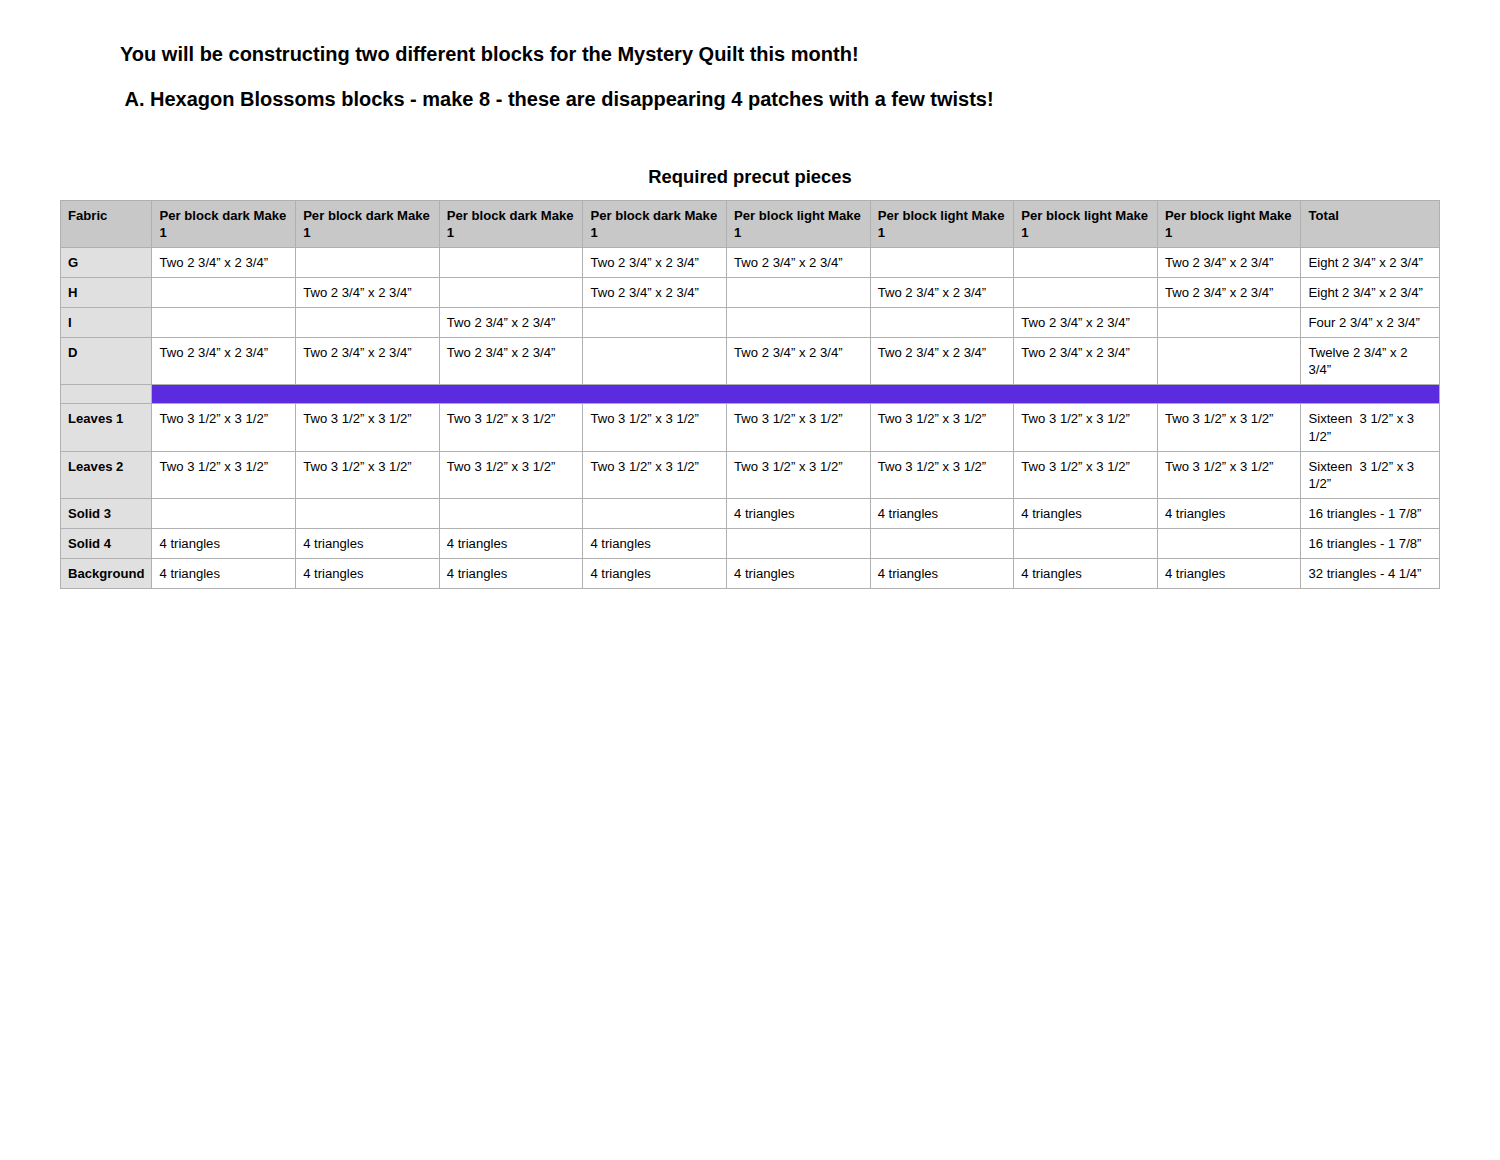You will be constructing two different blocks for the Mystery Quilt this month!
Hexagon Blossoms blocks - make 8 - these are disappearing 4 patches with a few twists!
Required precut pieces
| Fabric | Per block dark Make 1 | Per block dark Make 1 | Per block dark Make 1 | Per block dark Make 1 | Per block light Make 1 | Per block light Make 1 | Per block light Make 1 | Per block light Make 1 | Total |
| --- | --- | --- | --- | --- | --- | --- | --- | --- | --- |
| G | Two 2 3/4” x 2 3/4” | | | Two 2 3/4” x 2 3/4” | Two 2 3/4” x 2 3/4” | | | Two 2 3/4” x 2 3/4” | Eight 2 3/4” x 2 3/4” |
| H | | Two 2 3/4” x 2 3/4” | | Two 2 3/4” x 2 3/4” | | Two 2 3/4” x 2 3/4” | | Two 2 3/4” x 2 3/4” | Eight 2 3/4” x 2 3/4” |
| I | | | Two 2 3/4” x 2 3/4” | | | | Two 2 3/4” x 2 3/4” | | Four 2 3/4” x 2 3/4” |
| D | Two 2 3/4” x 2 3/4” | Two 2 3/4” x 2 3/4” | Two 2 3/4” x 2 3/4” | | Two 2 3/4” x 2 3/4” | Two 2 3/4” x 2 3/4” | Two 2 3/4” x 2 3/4” | | Twelve 2 3/4” x 2 3/4” |
| Leaves 1 | Two 3 1/2” x 3 1/2” | Two 3 1/2” x 3 1/2” | Two 3 1/2” x 3 1/2” | Two 3 1/2” x 3 1/2” | Two 3 1/2” x 3 1/2” | Two 3 1/2” x 3 1/2” | Two 3 1/2” x 3 1/2” | Two 3 1/2” x 3 1/2” | Sixteen 3 1/2” x 3 1/2” |
| Leaves 2 | Two 3 1/2” x 3 1/2” | Two 3 1/2” x 3 1/2” | Two 3 1/2” x 3 1/2” | Two 3 1/2” x 3 1/2” | Two 3 1/2” x 3 1/2” | Two 3 1/2” x 3 1/2” | Two 3 1/2” x 3 1/2” | Two 3 1/2” x 3 1/2” | Sixteen 3 1/2” x 3 1/2” |
| Solid 3 | | | | | 4 triangles | 4 triangles | 4 triangles | 4 triangles | 16 triangles - 1 7/8” |
| Solid 4 | 4 triangles | 4 triangles | 4 triangles | 4 triangles | | | | | 16 triangles - 1 7/8” |
| Background | 4 triangles | 4 triangles | 4 triangles | 4 triangles | 4 triangles | 4 triangles | 4 triangles | 4 triangles | 32 triangles - 4 1/4” |